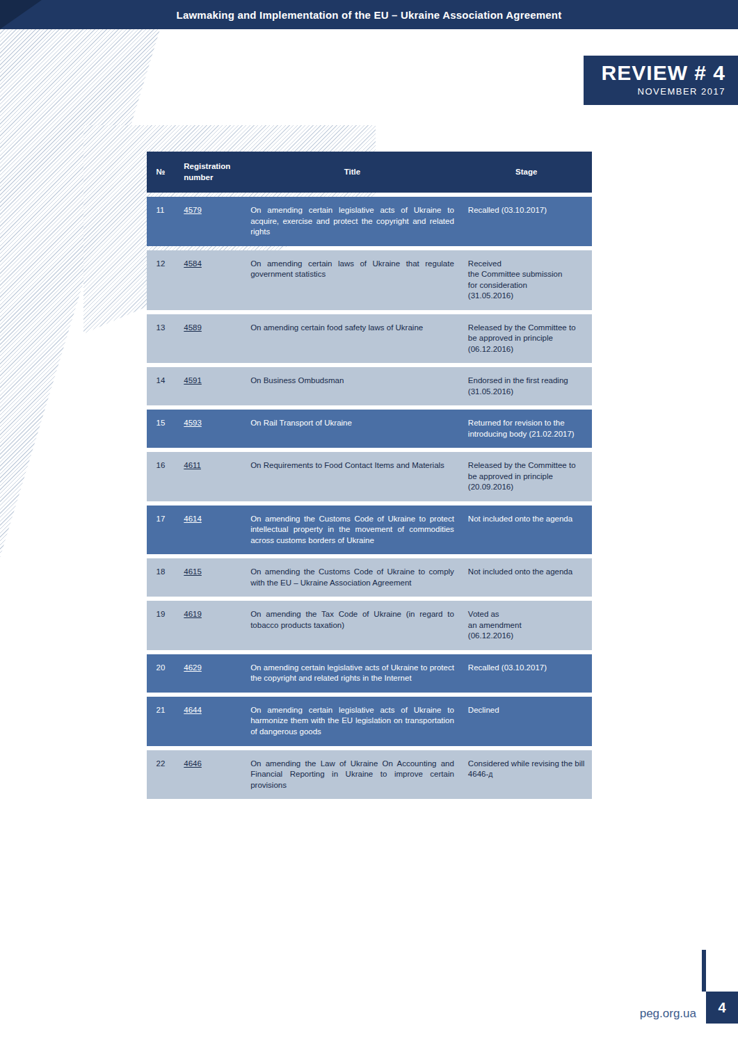Lawmaking and Implementation of the EU – Ukraine Association Agreement
REVIEW # 4 NOVEMBER 2017
| № | Registration number | Title | Stage |
| --- | --- | --- | --- |
| 11 | 4579 | On amending certain legislative acts of Ukraine to acquire, exercise and protect the copyright and related rights | Recalled (03.10.2017) |
| 12 | 4584 | On amending certain laws of Ukraine that regulate government statistics | Received the Committee submission for consideration (31.05.2016) |
| 13 | 4589 | On amending certain food safety laws of Ukraine | Released by the Committee to be approved in principle (06.12.2016) |
| 14 | 4591 | On Business Ombudsman | Endorsed in the first reading (31.05.2016) |
| 15 | 4593 | On Rail Transport of Ukraine | Returned for revision to the introducing body (21.02.2017) |
| 16 | 4611 | On Requirements to Food Contact Items and Materials | Released by the Committee to be approved in principle (20.09.2016) |
| 17 | 4614 | On amending the Customs Code of Ukraine to protect intellectual property in the movement of commodities across customs borders of Ukraine | Not included onto the agenda |
| 18 | 4615 | On amending the Customs Code of Ukraine to comply with the EU – Ukraine Association Agreement | Not included onto the agenda |
| 19 | 4619 | On amending the Tax Code of Ukraine (in regard to tobacco products taxation) | Voted as an amendment (06.12.2016) |
| 20 | 4629 | On amending certain legislative acts of Ukraine to protect the copyright and related rights in the Internet | Recalled (03.10.2017) |
| 21 | 4644 | On amending certain legislative acts of Ukraine to harmonize them with the EU legislation on transportation of dangerous goods | Declined |
| 22 | 4646 | On amending the Law of Ukraine On Accounting and Financial Reporting in Ukraine to improve certain provisions | Considered while revising the bill 4646- Д |
peg.org.ua
4